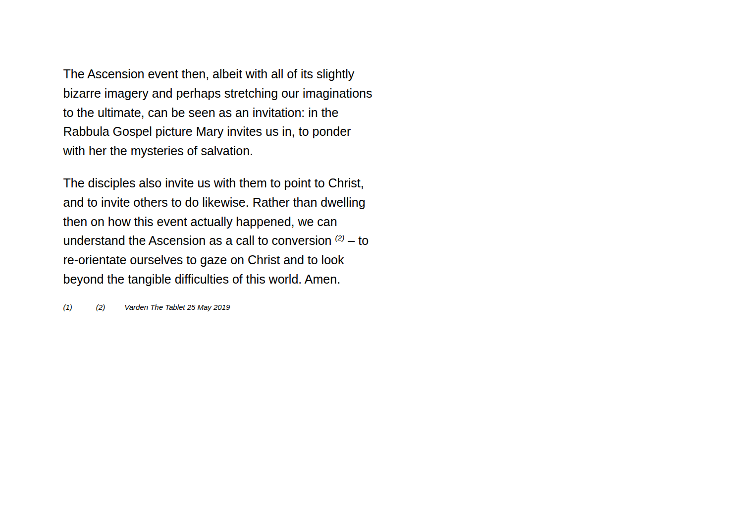The Ascension event then, albeit with all of its slightly bizarre imagery and perhaps stretching our imaginations to the ultimate, can be seen as an invitation: in the Rabbula Gospel picture Mary invites us in, to ponder with her the mysteries of salvation.
The disciples also invite us with them to point to Christ, and to invite others to do likewise. Rather than dwelling then on how this event actually happened, we can understand the Ascension as a call to conversion (2) – to re-orientate ourselves to gaze on Christ and to look beyond the tangible difficulties of this world. Amen.
(1) (2) Varden The Tablet 25 May 2019